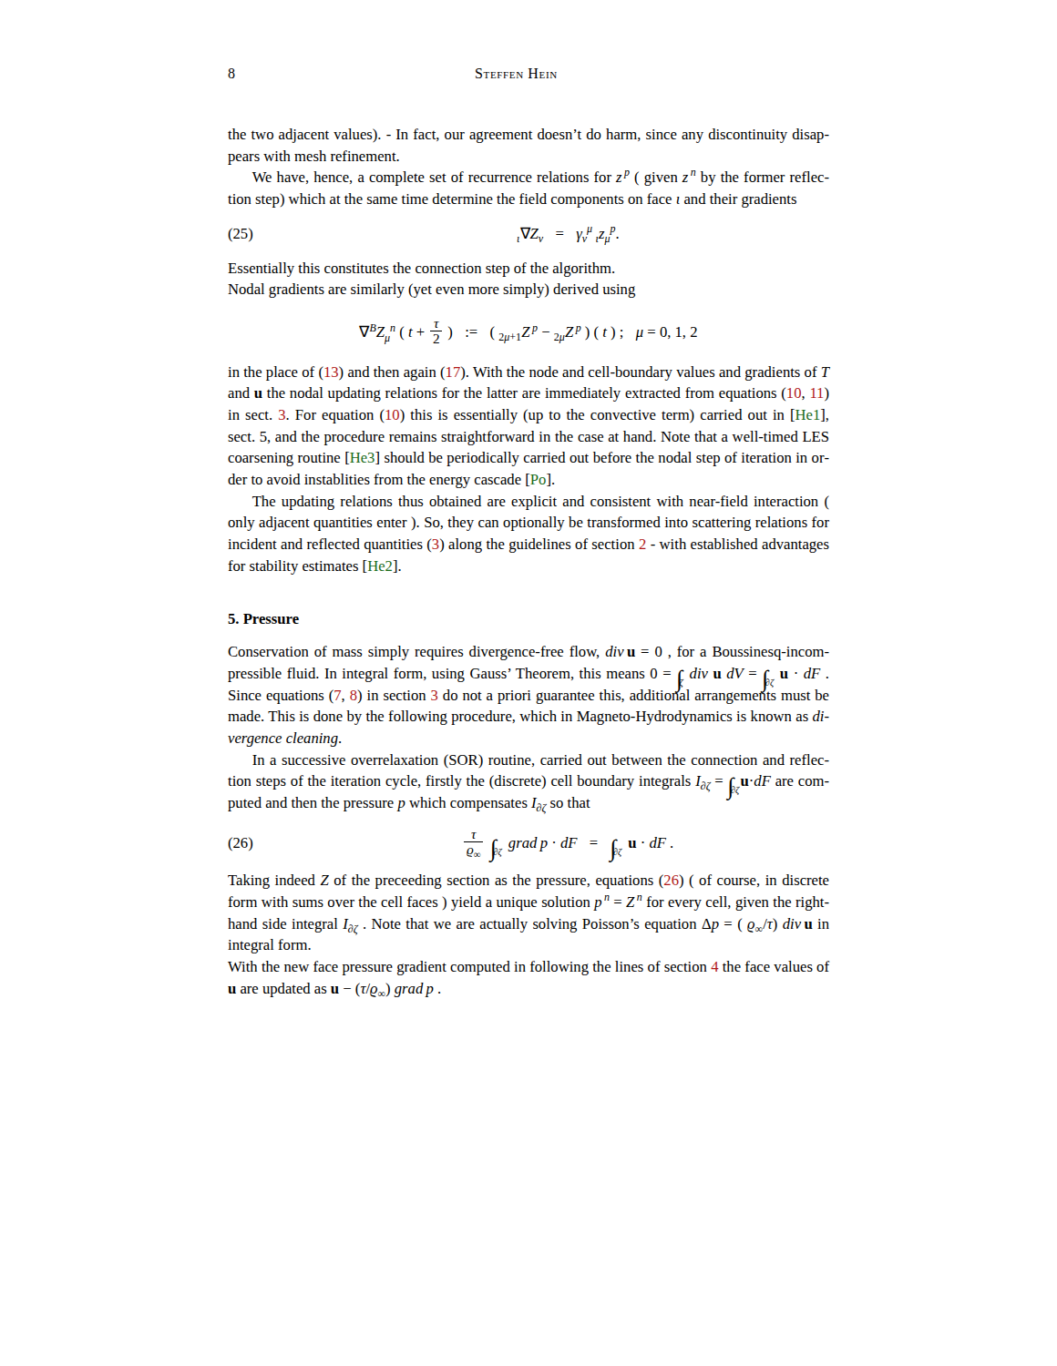8
Steffen Hein
the two adjacent values). - In fact, our agreement doesn’t do harm, since any discontinuity disappears with mesh refinement.
We have, hence, a complete set of recurrence relations for z p ( given z n by the former reflection step) which at the same time determine the field components on face ι and their gradients
(25)
ι∇Zν = γνμ ιzμp.
Essentially this constitutes the connection step of the algorithm.
Nodal gradients are similarly (yet even more simply) derived using
∇BZμn ( t + τ 2 ) := ( 2μ+1 Z p − 2μ Z p ) ( t ) ; μ = 0, 1, 2
in the place of (13) and then again (17). With the node and cell-boundary values and gradients of T and u the nodal updating relations for the latter are immediately extracted from equations (10, 11) in sect. 3. For equation (10) this is essentially (up to the convective term) carried out in [He1], sect. 5, and the procedure remains straightforward in the case at hand. Note that a well-timed LES coarsening routine [He3] should be periodically carried out before the nodal step of iteration in order to avoid instablities from the energy cascade [Po].
The updating relations thus obtained are explicit and consistent with near-field interaction ( only adjacent quantities enter ). So, they can optionally be transformed into scattering relations for incident and reflected quantities (3) along the guidelines of section 2 - with established advantages for stability estimates [He2].
5. Pressure
Conservation of mass simply requires divergence-free flow, div u = 0 , for a Boussinesq-incompressible fluid. In integral form, using Gauss’ Theorem, this means 0 = ∫ζ div u dV = ∫∂ζ u · dF . Since equations (7, 8) in section 3 do not a priori guarantee this, additional arrangements must be made. This is done by the following procedure, which in Magneto-Hydrodynamics is known as divergence cleaning.
In a successive overrelaxation (SOR) routine, carried out between the connection and reflection steps of the iteration cycle, firstly the (discrete) cell boundary integrals I∂ζ = ∫∂ζ u·dF are computed and then the pressure p which compensates I∂ζ so that
(26)
τϱ∞ ∫∂ζ grad p · dF = ∫∂ζ u · dF .
Taking indeed Z of the preceeding section as the pressure, equations (26) ( of course, in discrete form with sums over the cell faces ) yield a unique solution p n = Z n for every cell, given the right-hand side integral I∂ζ . Note that we are actually solving Poisson’s equation Δp = ( ϱ∞/τ) div u in integral form.
With the new face pressure gradient computed in following the lines of section 4 the face values of u are updated as u − (τ/ϱ∞) grad p .